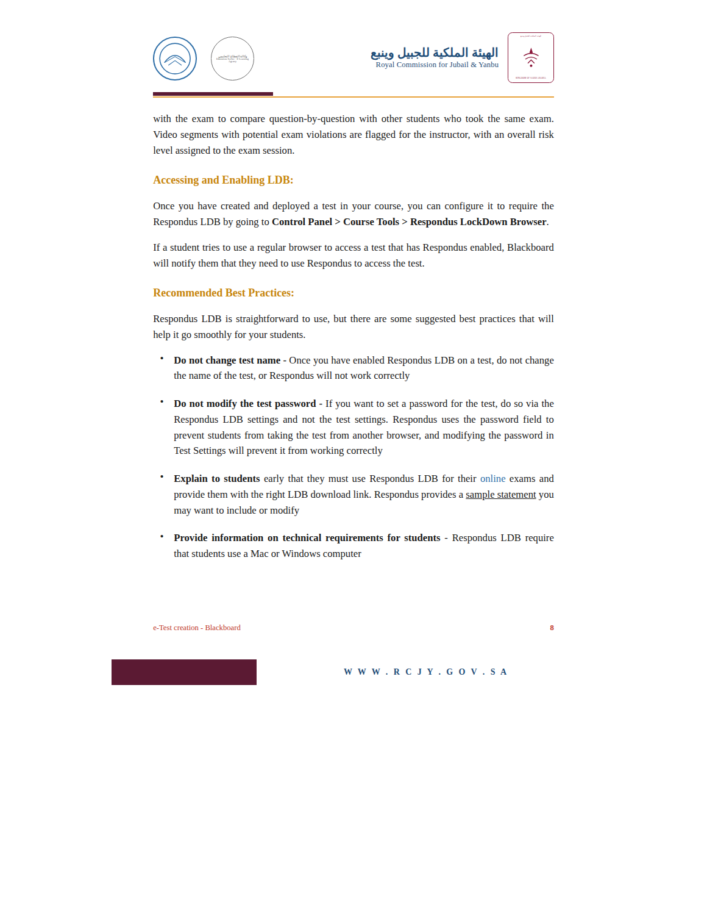وكالة القطاع التعليمي
Education Sector · E-Learning Agency
الهيئة الملكية للجبيل وينبع
Royal Commission for Jubail & Yanbu
الهيئة الملكية للجبيل وينبع
KINGDOM OF SAUDI ARABIA
with the exam to compare question-by-question with other students who took the same exam. Video segments with potential exam violations are flagged for the instructor, with an overall risk level assigned to the exam session.
Accessing and Enabling LDB:
Once you have created and deployed a test in your course, you can configure it to require the Respondus LDB by going to Control Panel > Course Tools > Respondus LockDown Browser.
If a student tries to use a regular browser to access a test that has Respondus enabled, Blackboard will notify them that they need to use Respondus to access the test.
Recommended Best Practices:
Respondus LDB is straightforward to use, but there are some suggested best practices that will help it go smoothly for your students.
Do not change test name - Once you have enabled Respondus LDB on a test, do not change the name of the test, or Respondus will not work correctly
Do not modify the test password - If you want to set a password for the test, do so via the Respondus LDB settings and not the test settings. Respondus uses the password field to prevent students from taking the test from another browser, and modifying the password in Test Settings will prevent it from working correctly
Explain to students early that they must use Respondus LDB for their online exams and provide them with the right LDB download link. Respondus provides a sample statement you may want to include or modify
Provide information on technical requirements for students - Respondus LDB require that students use a Mac or Windows computer
e-Test creation - Blackboard 8
W W W . R C J Y . G O V . S A